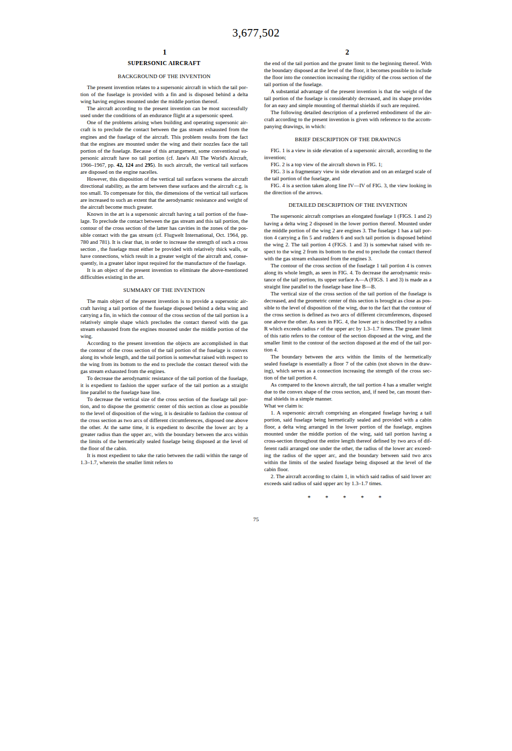3,677,502
1 2
SUPERSONIC AIRCRAFT
BACKGROUND OF THE INVENTION
The present invention relates to a supersonic aircraft in which the tail portion of the fuselage is provided with a fin and is disposed behind a delta wing having engines mounted under the middle portion thereof.
The aircraft according to the present invention can be most successfully used under the conditions of an endurance flight at a supersonic speed.
One of the problems arising when building and operating supersonic aircraft is to preclude the contact between the gas stream exhausted from the engines and the fuselage of the aircraft. This problem results from the fact that the engines are mounted under the wing and their nozzles face the tail portion of the fuselage. Because of this arrangement, some conventional supersonic aircraft have no tail portion (cf. Jane's All The World's Aircraft, 1966–1967, pp. 42, 124 and 295). In such aircraft, the vertical tail surfaces are disposed on the engine nacelles.
However, this disposition of the vertical tail surfaces worsens the aircraft directional stability, as the arm between these surfaces and the aircraft c.g. is too small. To compensate for this, the dimensions of the vertical tail surfaces are increased to such an extent that the aerodynamic resistance and weight of the aircraft become much greater.
Known in the art is a supersonic aircraft having a tail portion of the fuselage. To preclude the contact between the gas stream and this tail portion, the contour of the cross section of the latter has cavities in the zones of the possible contact with the gas stream (cf. Flugwelt International, Oct. 1964, pp. 780 and 781). It is clear that, in order to increase the strength of such a cross section , the fuselage must either be provided with relatively thick walls, or have connections, which result in a greater weight of the aircraft and, consequently, in a greater labor input required for the manufacture of the fuselage.
It is an object of the present invention to eliminate the above-mentioned difficulties existing in the art.
SUMMARY OF THE INVENTION
The main object of the present invention is to provide a supersonic aircraft having a tail portion of the fuselage disposed behind a delta wing and carrying a fin, in which the contour of the cross section of the tail portion is a relatively simple shape which precludes the contact thereof with the gas stream exhausted from the engines mounted under the middle portion of the wing.
According to the present invention the objects are accomplished in that the contour of the cross section of the tail portion of the fuselage is convex along its whole length, and the tail portion is somewhat raised with respect to the wing from its bottom to the end to preclude the contact thereof with the gas stream exhausted from the engines.
To decrease the aerodynamic resistance of the tail portion of the fuselage, it is expedient to fashion the upper surface of the tail portion as a straight line parallel to the fuselage base line.
To decrease the vertical size of the cross section of the fuselage tail portion, and to dispose the geometric center of this section as close as possible to the level of disposition of the wing, it is desirable to fashion the contour of the cross section as two arcs of different circumferences, disposed one above the other. At the same time, it is expedient to describe the lower arc by a greater radius than the upper arc, with the boundary between the arcs within the limits of the hermetically sealed fuselage being disposed at the level of the floor of the cabin.
It is most expedient to take the ratio between the radii within the range of 1.3–1.7, wherein the smaller limit refers to
the end of the tail portion and the greater limit to the beginning thereof. With the boundary disposed at the level of the floor, it becomes possible to include the floor into the connection increasing the rigidity of the cross section of the tail portion of the fuselage.
A substantial advantage of the present invention is that the weight of the tail portion of the fuselage is considerably decreased, and its shape provides for an easy and simple mounting of thermal shields if such are required.
The following detailed description of a preferred embodiment of the aircraft according to the present invention is given with reference to the accompanying drawings, in which:
BRIEF DESCRIPTION OF THE DRAWINGS
FIG. 1 is a view in side elevation of a supersonic aircraft, according to the invention;
FIG. 2 is a top view of the aircraft shown in FIG. 1;
FIG. 3 is a fragmentary view in side elevation and on an enlarged scale of the tail portion of the fuselage, and
FIG. 4 is a section taken along line IV—IV of FIG. 3, the view looking in the direction of the arrows.
DETAILED DESCRIPTION OF THE INVENTION
The supersonic aircraft comprises an elongated fuselage 1 (FIGS. 1 and 2) having a delta wing 2 disposed in the lower portion thereof. Mounted under the middle portion of the wing 2 are engines 3. The fuselage 1 has a tail portion 4 carrying a fin 5 and rudders 6 and such tail portion is disposed behind the wing 2. The tail portion 4 (FIGS. 1 and 3) is somewhat raised with respect to the wing 2 from its bottom to the end to preclude the contact thereof with the gas stream exhausted from the engines 3.
The contour of the cross section of the fuselage 1 tail portion 4 is convex along its whole length, as seen in FIG. 4. To decrease the aerodynamic resistance of the tail portion, its upper surface A—A (FIGS. 1 and 3) is made as a straight line parallel to the fuselage base line B—B.
The vertical size of the cross section of the tail portion of the fuselage is decreased, and the geometric center of this section is brought as close as possible to the level of disposition of the wing, due to the fact that the contour of the cross section is defined as two arcs of different circumferences, disposed one above the other. As seen in FIG. 4, the lower arc is described by a radius R which exceeds radius r of the upper arc by 1.3–1.7 times. The greater limit of this ratio refers to the contour of the section disposed at the wing, and the smaller limit to the contour of the section disposed at the end of the tail portion 4.
The boundary between the arcs within the limits of the hermetically sealed fuselage is essentially a floor 7 of the cabin (not shown in the drawing), which serves as a connection increasing the strength of the cross section of the tail portion 4.
As compared to the known aircraft, the tail portion 4 has a smaller weight due to the convex shape of the cross section, and, if need be, can mount thermal shields in a simple manner.
What we claim is:
1. A supersonic aircraft comprising an elongated fuselage having a tail portion, said fuselage being hermetically sealed and provided with a cabin floor, a delta wing arranged in the lower portion of the fuselage, engines mounted under the middle portion of the wing, said tail portion having a cross-section throughout the entire length thereof defined by two arcs of different radii arranged one under the other, the radius of the lower arc exceeding the radius of the upper arc, and the boundary between said two arcs within the limits of the sealed fuselage being disposed at the level of the cabin floor.
2. The aircraft according to claim 1, in which said radius of said lower arc exceeds said radius of said upper arc by 1.3–1.7 times.
* * * * *
75